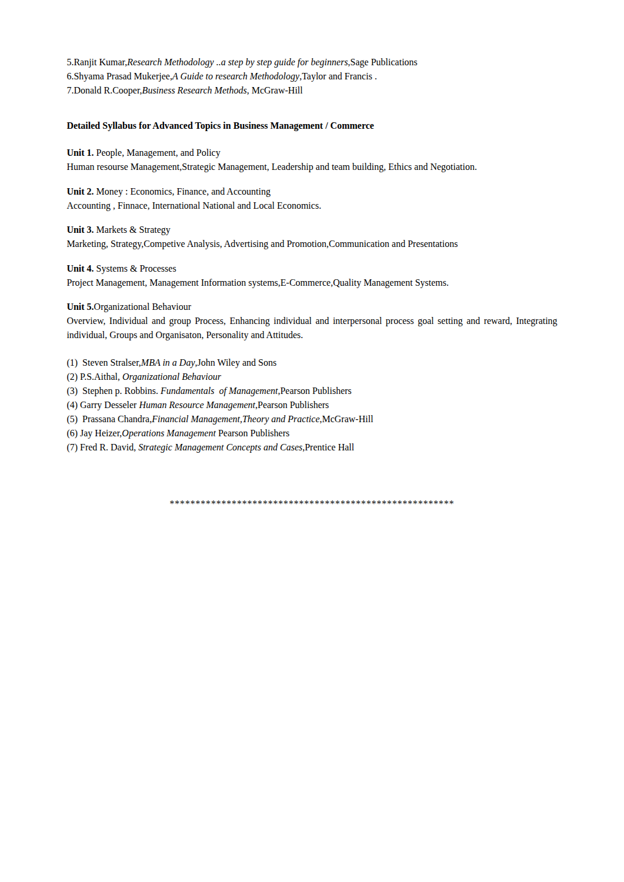5.Ranjit Kumar,Research Methodology ..a step by step guide for beginners,Sage Publications
6.Shyama Prasad Mukerjee,A Guide to research Methodology,Taylor and Francis .
7.Donald R.Cooper,Business Research Methods, McGraw-Hill
Detailed Syllabus for Advanced Topics in Business Management / Commerce
Unit 1. People, Management, and Policy
Human resourse Management,Strategic Management, Leadership and team building, Ethics and Negotiation.
Unit 2. Money : Economics, Finance, and Accounting
Accounting , Finnace, International National and Local Economics.
Unit 3. Markets & Strategy
Marketing, Strategy,Competive Analysis, Advertising and Promotion,Communication and Presentations
Unit 4. Systems & Processes
Project Management, Management Information systems,E-Commerce,Quality Management Systems.
Unit 5. Organizational Behaviour
Overview, Individual and group Process, Enhancing individual and interpersonal process goal setting and reward, Integrating individual, Groups and Organisaton, Personality and Attitudes.
(1) Steven Stralser,MBA in a Day,John Wiley and Sons
(2) P.S.Aithal, Organizational Behaviour
(3) Stephen p. Robbins. Fundamentals of Management,Pearson Publishers
(4) Garry Desseler Human Resource Management,Pearson Publishers
(5) Prassana Chandra,Financial Management,Theory and Practice,McGraw-Hill
(6) Jay Heizer,Operations Management Pearson Publishers
(7) Fred R. David, Strategic Management Concepts and Cases,Prentice Hall
*******************************************************